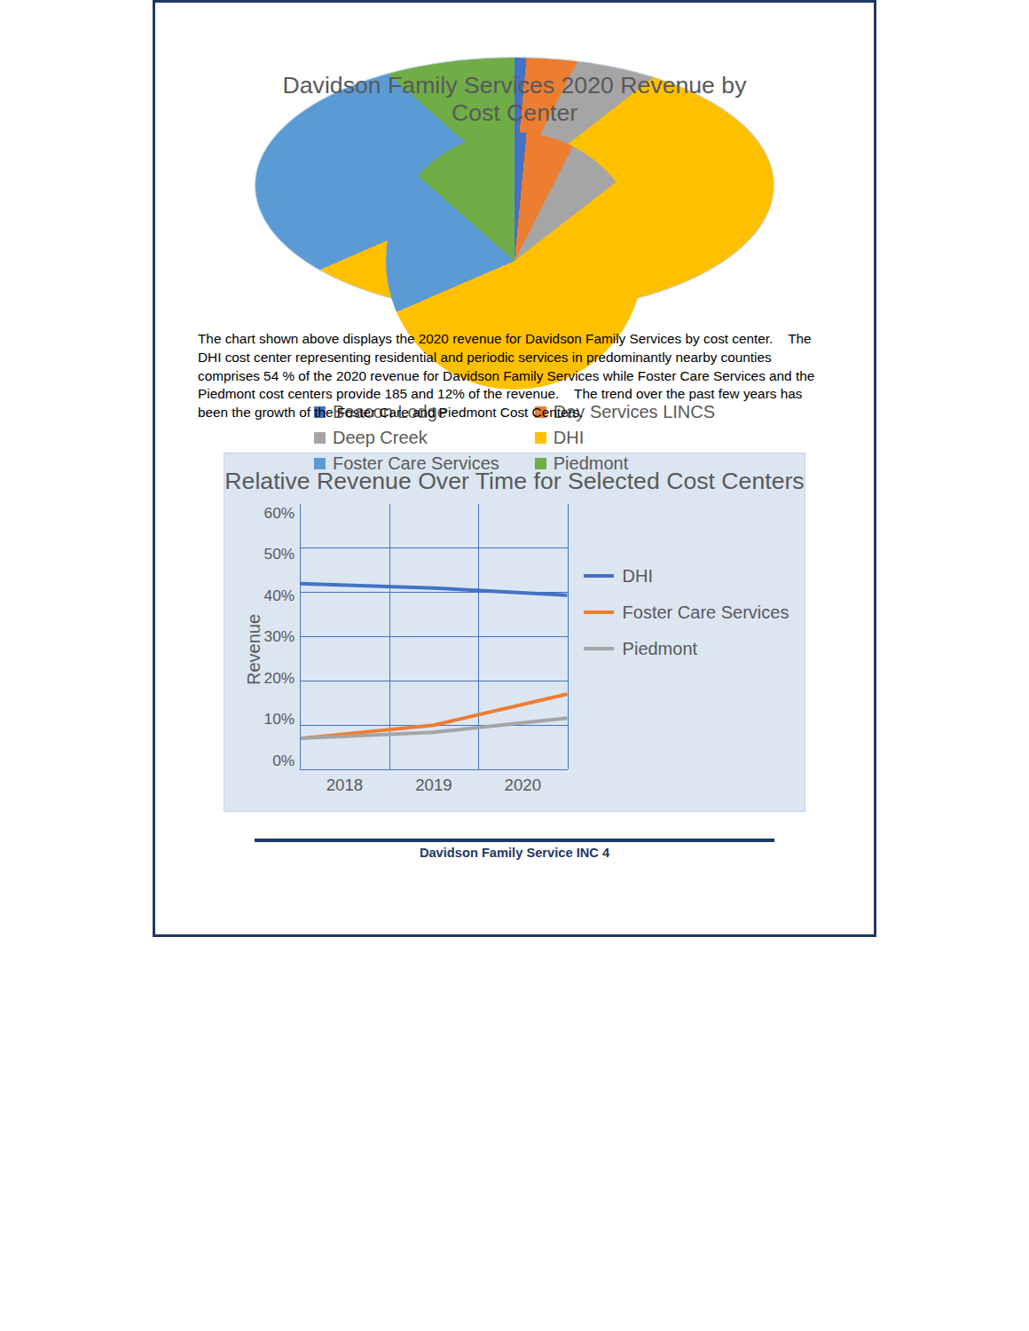Davidson Family Services 2020 Revenue by Cost Center
Beacon Lodge
Day Services LINCS
Deep Creek
DHI
Foster Care Services
Piedmont
The chart shown above displays the 2020 revenue for Davidson Family Services by cost center. The DHI cost center representing residential and periodic services in predominantly nearby counties comprises 54 % of the 2020 revenue for Davidson Family Services while Foster Care Services and the Piedmont cost centers provide 185 and 12% of the revenue. The trend over the past few years has been the growth of the Foster Care and Piedmont Cost Centers.
Relative Revenue Over Time for Selected Cost Centers
Revenue
60% 50% 40% 30% 20% 10% 0%
2018 2019 2020
DHI
Foster Care Services
Piedmont
Davidson Family Service INC 4